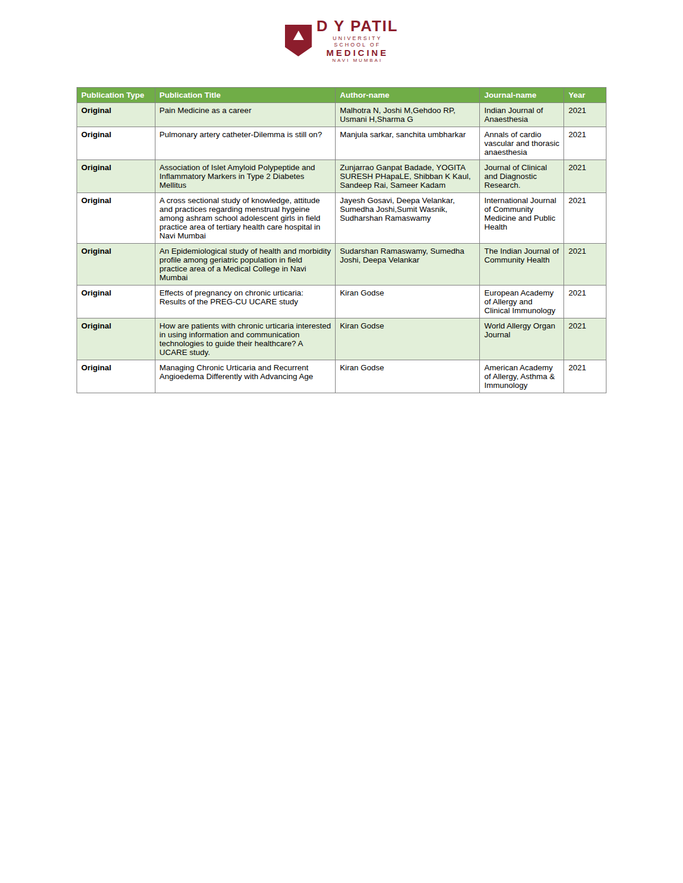D Y PATIL
UNIVERSITY
SCHOOL OF
MEDICINE
NAVI MUMBAI
| Publication Type | Publication Title | Author-name | Journal-name | Year |
| --- | --- | --- | --- | --- |
| Original | Pain Medicine as a career | Malhotra N, Joshi M,Gehdoo RP, Usmani H,Sharma G | Indian Journal of Anaesthesia | 2021 |
| Original | Pulmonary artery catheter-Dilemma is still on? | Manjula sarkar, sanchita umbharkar | Annals of cardio vascular and thorasic anaesthesia | 2021 |
| Original | Association of Islet Amyloid Polypeptide and Inflammatory Markers in Type 2 Diabetes Mellitus | Zunjarrao Ganpat Badade, YOGITA SURESH PHapaLE, Shibban K Kaul, Sandeep Rai, Sameer Kadam | Journal of Clinical and Diagnostic Research. | 2021 |
| Original | A cross sectional study of knowledge, attitude and practices regarding menstrual hygeine among ashram school adolescent girls in field practice area of tertiary health care hospital in Navi Mumbai | Jayesh Gosavi, Deepa Velankar, Sumedha Joshi,Sumit Wasnik, Sudharshan Ramaswamy | International Journal of Community Medicine and Public Health | 2021 |
| Original | An Epidemiological study of health and morbidity profile among geriatric population in field practice area of a Medical College in Navi Mumbai | Sudarshan Ramaswamy, Sumedha Joshi, Deepa Velankar | The Indian Journal of Community Health | 2021 |
| Original | Effects of pregnancy on chronic urticaria: Results of the PREG-CU UCARE study | Kiran Godse | European Academy of Allergy and Clinical Immunology | 2021 |
| Original | How are patients with chronic urticaria interested in using information and communication technologies to guide their healthcare? A UCARE study. | Kiran Godse | World Allergy Organ Journal | 2021 |
| Original | Managing Chronic Urticaria and Recurrent Angioedema Differently with Advancing Age | Kiran Godse | American Academy of Allergy, Asthma & Immunology | 2021 |